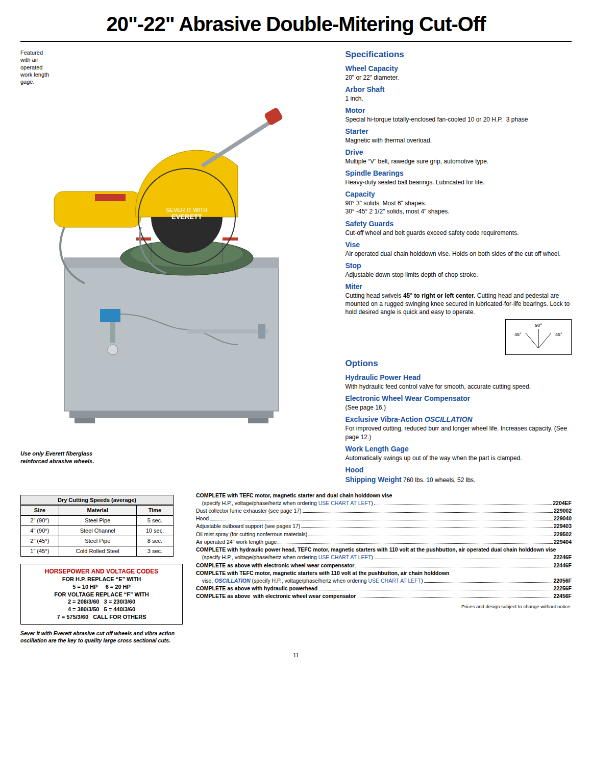20"-22" Abrasive Double-Mitering Cut-Off
Featured
with air
operated
work length
gage.
SEVER IT WITH EVERETT
Use only Everett fiberglass
reinforced abrasive wheels.
Specifications
Wheel Capacity
20" or 22" diameter.
Arbor Shaft
1 inch.
Motor
Special hi-torque totally-enclosed fan-cooled 10 or 20 H.P. 3 phase
Starter
Magnetic with thermal overload.
Drive
Multiple “V” belt, rawedge sure grip, automotive type.
Spindle Bearings
Heavy-duty sealed ball bearings. Lubricated for life.
Capacity
90° 3" solids. Most 6" shapes.
30° -45° 2 1/2" solids, most 4" shapes.
Safety Guards
Cut-off wheel and belt guards exceed safety code requirements.
Vise
Air operated dual chain holddown vise. Holds on both sides of the cut off wheel.
Stop
Adjustable down stop limits depth of chop stroke.
Miter
Cutting head swivels 45° to right or left center. Cutting head and pedestal are mounted on a rugged swinging knee secured in lubricated-for-life bearings. Lock to hold desired angle is quick and easy to operate.
90° 45° 45°
Options
Hydraulic Power Head
With hydraulic feed control valve for smooth, accurate cutting speed.
Electronic Wheel Wear Compensator
(See page 16.)
Exclusive Vibra-Action OSCILLATION
For improved cutting, reduced burr and longer wheel life. Increases capacity. (See page 12.)
Work Length Gage
Automatically swings up out of the way when the part is clamped.
Hood
Shipping Weight
760 lbs. 10 wheels, 52 lbs.
Dry Cutting Speeds (average)
| Size | Material | Time |
| --- | --- | --- |
| 2" (90°) | Steel Pipe | 5 sec. |
| 4" (90°) | Steel Channel | 10 sec. |
| 2" (45°) | Steel Pipe | 8 sec. |
| 1" (45°) | Cold Rolled Steel | 3 sec. |
HORSEPOWER AND VOLTAGE CODES
FOR H.P. REPLACE “E” WITH
5 = 10 HP 6 = 20 HP
FOR VOLTAGE REPLACE “F” WITH
2 = 208/3/60 3 = 230/3/60
4 = 380/3/50 5 = 440/3/60
7 = 575/3/60 CALL FOR OTHERS
Sever it with Everett abrasive cut off wheels and vibra action oscillation are the key to quality large cross sectional cuts.
COMPLETE with TEFC motor, magnetic starter and dual chain holddown vise
(specify H.P., voltage/phase/hertz when ordering USE CHART AT LEFT) 2204EF
Dust collector fume exhauster (see page 17) 229002
Hood 229040
Adjustable outboard support (see pages 17) 229403
Oil mist spray (for cutting nonferrous materials) 229502
Air operated 24" work length gage 229404
COMPLETE with hydraulic power head, TEFC motor, magnetic starters with 110 volt at the pushbutton, air operated dual chain holddown vise
(specify H.P., voltage/phase/hertz when ordering USE CHART AT LEFT) 22246F
COMPLETE as above with electronic wheel wear compensator 22446F
COMPLETE with TEFC motor, magnetic starters with 110 volt at the pushbutton, air chain holddown
vise, OSCILLATION (specify H.P., voltage/phase/hertz when ordering USE CHART AT LEFT) 22056F
COMPLETE as above with hydraulic powerhead 22256F
COMPLETE as above with electronic wheel wear compensator 22456F
Prices and design subject to change without notice.
11